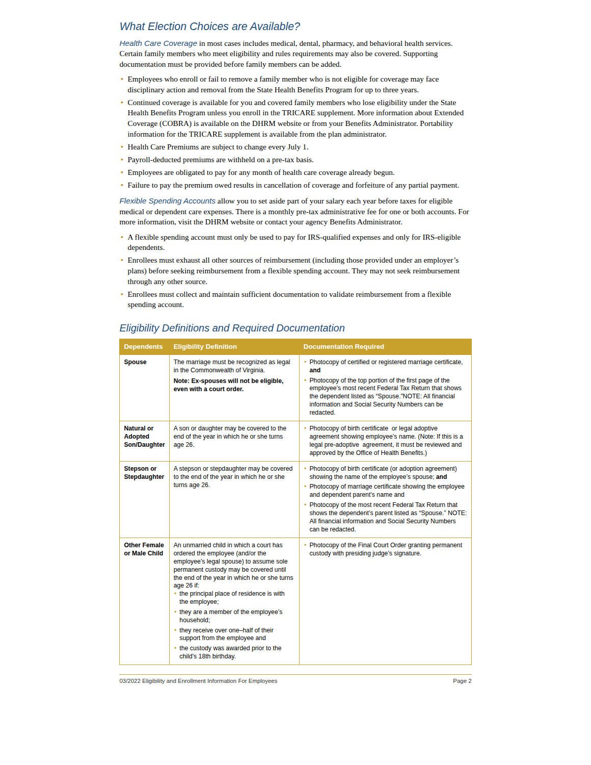What Election Choices are Available?
Health Care Coverage in most cases includes medical, dental, pharmacy, and behavioral health services. Certain family members who meet eligibility and rules requirements may also be covered. Supporting documentation must be provided before family members can be added.
Employees who enroll or fail to remove a family member who is not eligible for coverage may face disciplinary action and removal from the State Health Benefits Program for up to three years.
Continued coverage is available for you and covered family members who lose eligibility under the State Health Benefits Program unless you enroll in the TRICARE supplement. More information about Extended Coverage (COBRA) is available on the DHRM website or from your Benefits Administrator. Portability information for the TRICARE supplement is available from the plan administrator.
Health Care Premiums are subject to change every July 1.
Payroll-deducted premiums are withheld on a pre-tax basis.
Employees are obligated to pay for any month of health care coverage already begun.
Failure to pay the premium owed results in cancellation of coverage and forfeiture of any partial payment.
Flexible Spending Accounts allow you to set aside part of your salary each year before taxes for eligible medical or dependent care expenses. There is a monthly pre-tax administrative fee for one or both accounts. For more information, visit the DHRM website or contact your agency Benefits Administrator.
A flexible spending account must only be used to pay for IRS-qualified expenses and only for IRS-eligible dependents.
Enrollees must exhaust all other sources of reimbursement (including those provided under an employer’s plans) before seeking reimbursement from a flexible spending account. They may not seek reimbursement through any other source.
Enrollees must collect and maintain sufficient documentation to validate reimbursement from a flexible spending account.
Eligibility Definitions and Required Documentation
| Dependents | Eligibility Definition | Documentation Required |
| --- | --- | --- |
| Spouse | The marriage must be recognized as legal in the Commonwealth of Virginia. Note: Ex-spouses will not be eligible, even with a court order. | Photocopy of certified or registered marriage certificate, and Photocopy of the top portion of the first page of the employee’s most recent Federal Tax Return that shows the dependent listed as “Spouse.”NOTE: All financial information and Social Security Numbers can be redacted. |
| Natural or Adopted Son/Daughter | A son or daughter may be covered to the end of the year in which he or she turns age 26. | Photocopy of birth certificate or legal adoptive agreement showing employee’s name. (Note: If this is a legal pre-adoptive agreement, it must be reviewed and approved by the Office of Health Benefits.) |
| Stepson or Stepdaughter | A stepson or stepdaughter may be covered to the end of the year in which he or she turns age 26. | Photocopy of birth certificate (or adoption agreement) showing the name of the employee’s spouse; and Photocopy of marriage certificate showing the employee and dependent parent’s name and Photocopy of the most recent Federal Tax Return that shows the dependent’s parent listed as “Spouse.” NOTE: All financial information and Social Security Numbers can be redacted. |
| Other Female or Male Child | An unmarried child in which a court has ordered the employee (and/or the employee’s legal spouse) to assume sole permanent custody may be covered until the end of the year in which he or she turns age 26 if: the principal place of residence is with the employee; they are a member of the employee’s household; they receive over one–half of their support from the employee and the custody was awarded prior to the child’s 18th birthday. | Photocopy of the Final Court Order granting permanent custody with presiding judge’s signature. |
03/2022 Eligibility and Enrollment Information For Employees Page 2